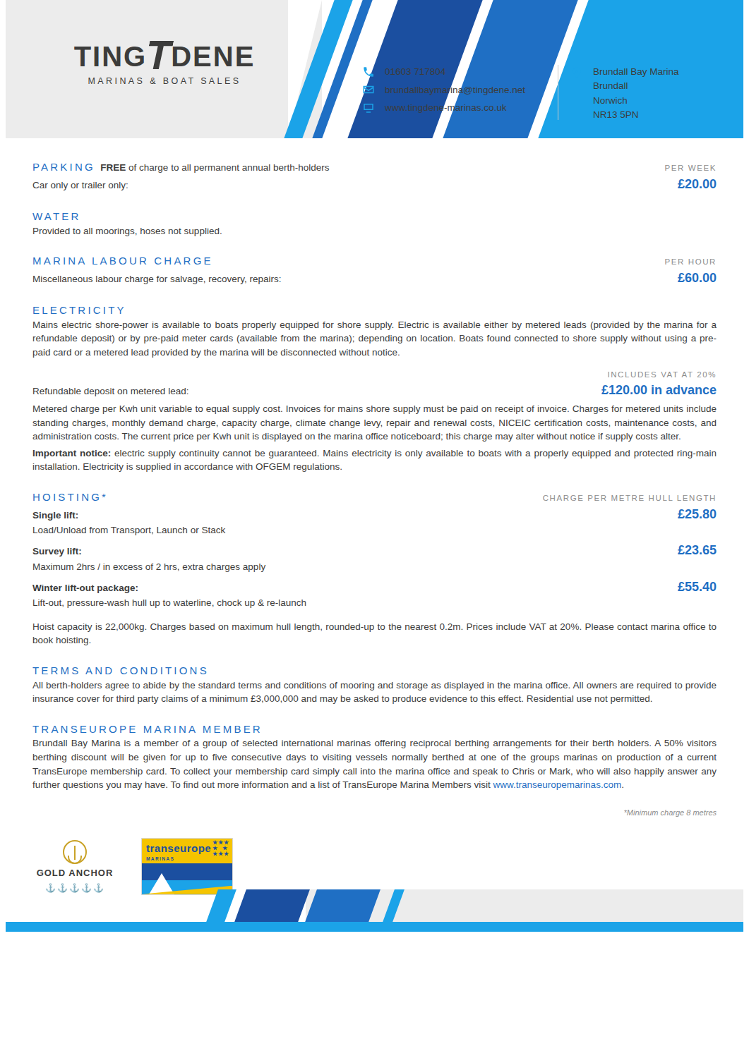TING DENE
MARINAS & BOAT SALES
01603 717804
brundallbaymarina@tingdene.net
www.tingdene-marinas.co.uk
Brundall Bay Marina
Brundall
Norwich
NR13 5PN
Parking
FREE of charge to all permanent annual berth-holders
Per week
Car only or trailer only:
£20.00
Water
Provided to all moorings, hoses not supplied.
Marina Labour Charge
Per hour
Miscellaneous labour charge for salvage, recovery, repairs:
£60.00
Electricity
Mains electric shore-power is available to boats properly equipped for shore supply. Electric is available either by metered leads (provided by the marina for a refundable deposit) or by pre-paid meter cards (available from the marina); depending on location. Boats found connected to shore supply without using a pre-paid card or a metered lead provided by the marina will be disconnected without notice.
Includes VAT at 20%
Refundable deposit on metered lead:
£120.00 in advance
Metered charge per Kwh unit variable to equal supply cost. Invoices for mains shore supply must be paid on receipt of invoice. Charges for metered units include standing charges, monthly demand charge, capacity charge, climate change levy, repair and renewal costs, NICEIC certification costs, maintenance costs, and administration costs. The current price per Kwh unit is displayed on the marina office noticeboard; this charge may alter without notice if supply costs alter.
Important notice: electric supply continuity cannot be guaranteed. Mains electricity is only available to boats with a properly equipped and protected ring-main installation. Electricity is supplied in accordance with OFGEM regulations.
Hoisting*
Charge per metre hull length
Single lift:
£25.80
Load/Unload from Transport, Launch or Stack
Survey lift:
£23.65
Maximum 2hrs / in excess of 2 hrs, extra charges apply
Winter lift-out package:
£55.40
Lift-out, pressure-wash hull up to waterline, chock up & re-launch
Hoist capacity is 22,000kg. Charges based on maximum hull length, rounded-up to the nearest 0.2m. Prices include VAT at 20%. Please contact marina office to book hoisting.
Terms and Conditions
All berth-holders agree to abide by the standard terms and conditions of mooring and storage as displayed in the marina office. All owners are required to provide insurance cover for third party claims of a minimum £3,000,000 and may be asked to produce evidence to this effect. Residential use not permitted.
TransEurope Marina Member
Brundall Bay Marina is a member of a group of selected international marinas offering reciprocal berthing arrangements for their berth holders. A 50% visitors berthing discount will be given for up to five consecutive days to visiting vessels normally berthed at one of the groups marinas on production of a current TransEurope membership card. To collect your membership card simply call into the marina office and speak to Chris or Mark, who will also happily answer any further questions you may have. To find out more information and a list of TransEurope Marina Members visit www.transeuropemarinas.com.
*Minimum charge 8 metres
GOLD ANCHOR
⚓⚓⚓⚓⚓
transeurope ★★★
★ ★
★★★ MARINAS